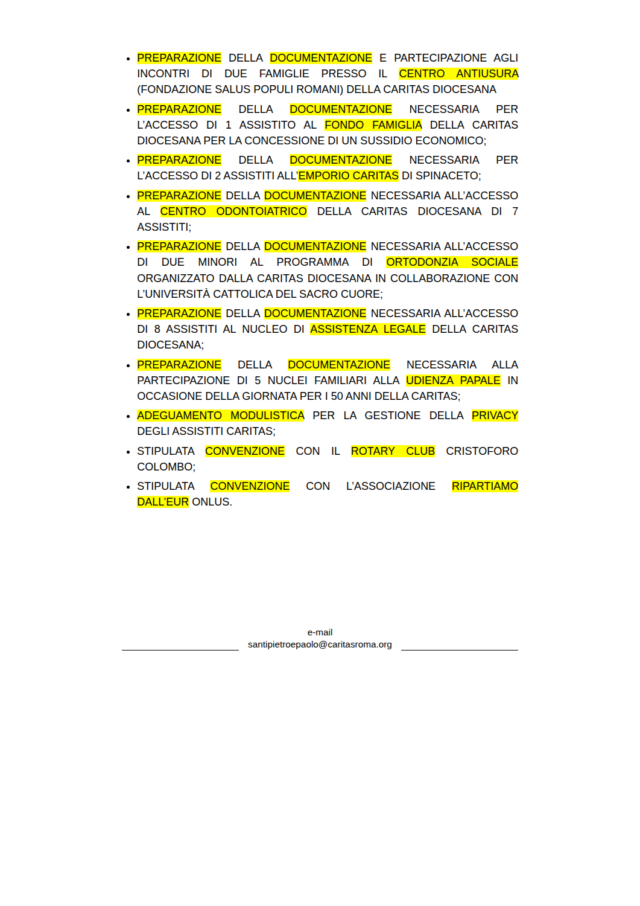PREPARAZIONE DELLA DOCUMENTAZIONE E PARTECIPAZIONE AGLI INCONTRI DI DUE FAMIGLIE PRESSO IL CENTRO ANTIUSURA (FONDAZIONE SALUS POPULI ROMANI) DELLA CARITAS DIOCESANA
PREPARAZIONE DELLA DOCUMENTAZIONE NECESSARIA PER L’ACCESSO DI 1 ASSISTITO AL FONDO FAMIGLIA DELLA CARITAS DIOCESANA PER LA CONCESSIONE DI UN SUSSIDIO ECONOMICO;
PREPARAZIONE DELLA DOCUMENTAZIONE NECESSARIA PER L’ACCESSO DI 2 ASSISTITI ALL’EMPORIO CARITAS DI SPINACETO;
PREPARAZIONE DELLA DOCUMENTAZIONE NECESSARIA ALL’ACCESSO AL CENTRO ODONTOIATRICO DELLA CARITAS DIOCESANA DI 7 ASSISTITI;
PREPARAZIONE DELLA DOCUMENTAZIONE NECESSARIA ALL’ACCESSO DI DUE MINORI AL PROGRAMMA DI ORTODONZIA SOCIALE ORGANIZZATO DALLA CARITAS DIOCESANA IN COLLABORAZIONE CON L’UNIVERSITÀ CATTOLICA DEL SACRO CUORE;
PREPARAZIONE DELLA DOCUMENTAZIONE NECESSARIA ALL’ACCESSO DI 8 ASSISTITI AL NUCLEO DI ASSISTENZA LEGALE DELLA CARITAS DIOCESANA;
PREPARAZIONE DELLA DOCUMENTAZIONE NECESSARIA ALLA PARTECIPAZIONE DI 5 NUCLEI FAMILIARI ALLA UDIENZA PAPALE IN OCCASIONE DELLA GIORNATA PER I 50 ANNI DELLA CARITAS;
ADEGUAMENTO MODULISTICA PER LA GESTIONE DELLA PRIVACY DEGLI ASSISTITI CARITAS;
STIPULATA CONVENZIONE CON IL ROTARY CLUB CRISTOFORO COLOMBO;
STIPULATA CONVENZIONE CON L’ASSOCIAZIONE RIPARTIAMO DALL’EUR ONLUS.
e-mail
santipietroepaolo@caritasroma.org